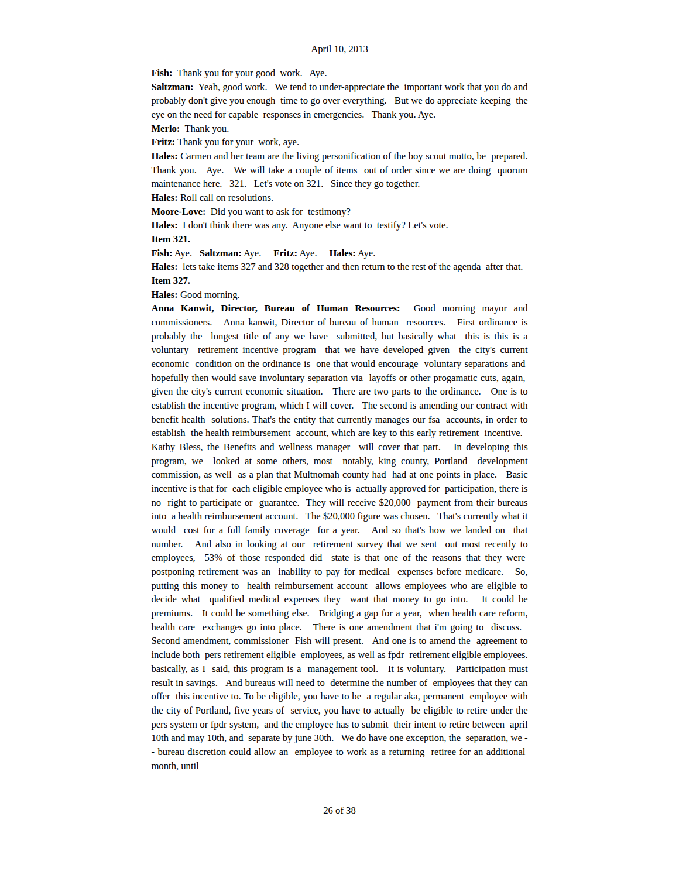April 10, 2013
Fish: Thank you for your good work. Aye.
Saltzman: Yeah, good work. We tend to under-appreciate the important work that you do and probably don't give you enough time to go over everything. But we do appreciate keeping the eye on the need for capable responses in emergencies. Thank you. Aye.
Merlo: Thank you.
Fritz: Thank you for your work, aye.
Hales: Carmen and her team are the living personification of the boy scout motto, be prepared. Thank you. Aye. We will take a couple of items out of order since we are doing quorum maintenance here. 321. Let's vote on 321. Since they go together.
Hales: Roll call on resolutions.
Moore-Love: Did you want to ask for testimony?
Hales: I don't think there was any. Anyone else want to testify? Let's vote.
Item 321.
Fish: Aye. Saltzman: Aye. Fritz: Aye. Hales: Aye.
Hales: lets take items 327 and 328 together and then return to the rest of the agenda after that.
Item 327.
Hales: Good morning.
Anna Kanwit, Director, Bureau of Human Resources: Good morning mayor and commissioners. Anna kanwit, Director of bureau of human resources. First ordinance is probably the longest title of any we have submitted, but basically what this is this is a voluntary retirement incentive program that we have developed given the city's current economic condition on the ordinance is one that would encourage voluntary separations and hopefully then would save involuntary separation via layoffs or other progamatic cuts, again, given the city's current economic situation. There are two parts to the ordinance. One is to establish the incentive program, which I will cover. The second is amending our contract with benefit health solutions. That's the entity that currently manages our fsa accounts, in order to establish the health reimbursement account, which are key to this early retirement incentive. Kathy Bless, the Benefits and wellness manager will cover that part. In developing this program, we looked at some others, most notably, king county, Portland development commission, as well as a plan that Multnomah county had had at one points in place. Basic incentive is that for each eligible employee who is actually approved for participation, there is no right to participate or guarantee. They will receive $20,000 payment from their bureaus into a health reimbursement account. The $20,000 figure was chosen. That's currently what it would cost for a full family coverage for a year. And so that's how we landed on that number. And also in looking at our retirement survey that we sent out most recently to employees, 53% of those responded did state is that one of the reasons that they were postponing retirement was an inability to pay for medical expenses before medicare. So, putting this money to health reimbursement account allows employees who are eligible to decide what qualified medical expenses they want that money to go into. It could be premiums. It could be something else. Bridging a gap for a year, when health care reform, health care exchanges go into place. There is one amendment that i'm going to discuss. Second amendment, commissioner Fish will present. And one is to amend the agreement to include both pers retirement eligible employees, as well as fpdr retirement eligible employees. basically, as I said, this program is a management tool. It is voluntary. Participation must result in savings. And bureaus will need to determine the number of employees that they can offer this incentive to. To be eligible, you have to be a regular aka, permanent employee with the city of Portland, five years of service, you have to actually be eligible to retire under the pers system or fpdr system, and the employee has to submit their intent to retire between april 10th and may 10th, and separate by june 30th. We do have one exception, the separation, we -- bureau discretion could allow an employee to work as a returning retiree for an additional month, until
26 of 38